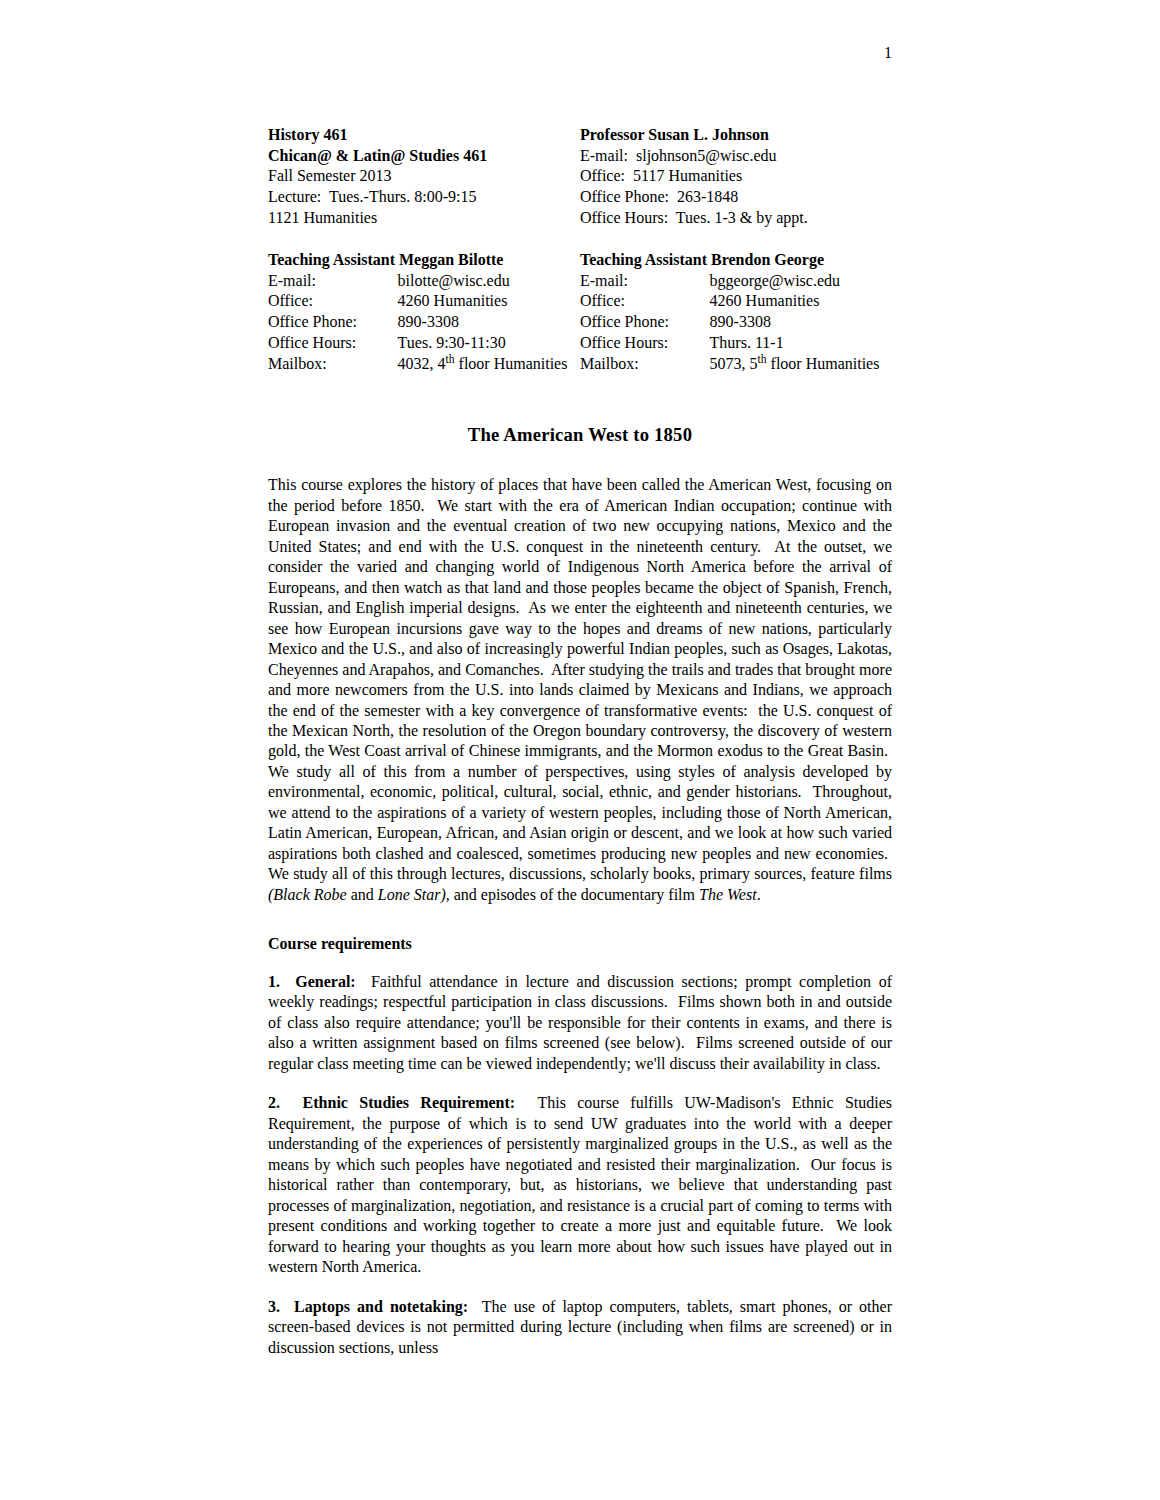1
| History 461 Chican@ & Latin@ Studies 461 Fall Semester 2013 Lecture: Tues.-Thurs. 8:00-9:15 1121 Humanities | Professor Susan L. Johnson E-mail: sljohnson5@wisc.edu Office: 5117 Humanities Office Phone: 263-1848 Office Hours: Tues. 1-3 & by appt. |
| Teaching Assistant Meggan Bilotte / E-mail: / bilotte@wisc.edu / / Office: / 4260 Humanities / / Office Phone: / 890-3308 / / Office Hours: / Tues. 9:30-11:30 / / Mailbox: / 4032, 4 th floor Humanities / | Teaching Assistant Brendon George / E-mail: / bggeorge@wisc.edu / / Office: / 4260 Humanities / / Office Phone: / 890-3308 / / Office Hours: / Thurs. 11-1 / / Mailbox: / 5073, 5 th floor Humanities / |
The American West to 1850
This course explores the history of places that have been called the American West, focusing on the period before 1850. We start with the era of American Indian occupation; continue with European invasion and the eventual creation of two new occupying nations, Mexico and the United States; and end with the U.S. conquest in the nineteenth century. At the outset, we consider the varied and changing world of Indigenous North America before the arrival of Europeans, and then watch as that land and those peoples became the object of Spanish, French, Russian, and English imperial designs. As we enter the eighteenth and nineteenth centuries, we see how European incursions gave way to the hopes and dreams of new nations, particularly Mexico and the U.S., and also of increasingly powerful Indian peoples, such as Osages, Lakotas, Cheyennes and Arapahos, and Comanches. After studying the trails and trades that brought more and more newcomers from the U.S. into lands claimed by Mexicans and Indians, we approach the end of the semester with a key convergence of transformative events: the U.S. conquest of the Mexican North, the resolution of the Oregon boundary controversy, the discovery of western gold, the West Coast arrival of Chinese immigrants, and the Mormon exodus to the Great Basin. We study all of this from a number of perspectives, using styles of analysis developed by environmental, economic, political, cultural, social, ethnic, and gender historians. Throughout, we attend to the aspirations of a variety of western peoples, including those of North American, Latin American, European, African, and Asian origin or descent, and we look at how such varied aspirations both clashed and coalesced, sometimes producing new peoples and new economies. We study all of this through lectures, discussions, scholarly books, primary sources, feature films (Black Robe and Lone Star), and episodes of the documentary film The West.
Course requirements
1. General: Faithful attendance in lecture and discussion sections; prompt completion of weekly readings; respectful participation in class discussions. Films shown both in and outside of class also require attendance; you'll be responsible for their contents in exams, and there is also a written assignment based on films screened (see below). Films screened outside of our regular class meeting time can be viewed independently; we'll discuss their availability in class.
2. Ethnic Studies Requirement: This course fulfills UW-Madison's Ethnic Studies Requirement, the purpose of which is to send UW graduates into the world with a deeper understanding of the experiences of persistently marginalized groups in the U.S., as well as the means by which such peoples have negotiated and resisted their marginalization. Our focus is historical rather than contemporary, but, as historians, we believe that understanding past processes of marginalization, negotiation, and resistance is a crucial part of coming to terms with present conditions and working together to create a more just and equitable future. We look forward to hearing your thoughts as you learn more about how such issues have played out in western North America.
3. Laptops and notetaking: The use of laptop computers, tablets, smart phones, or other screen-based devices is not permitted during lecture (including when films are screened) or in discussion sections, unless